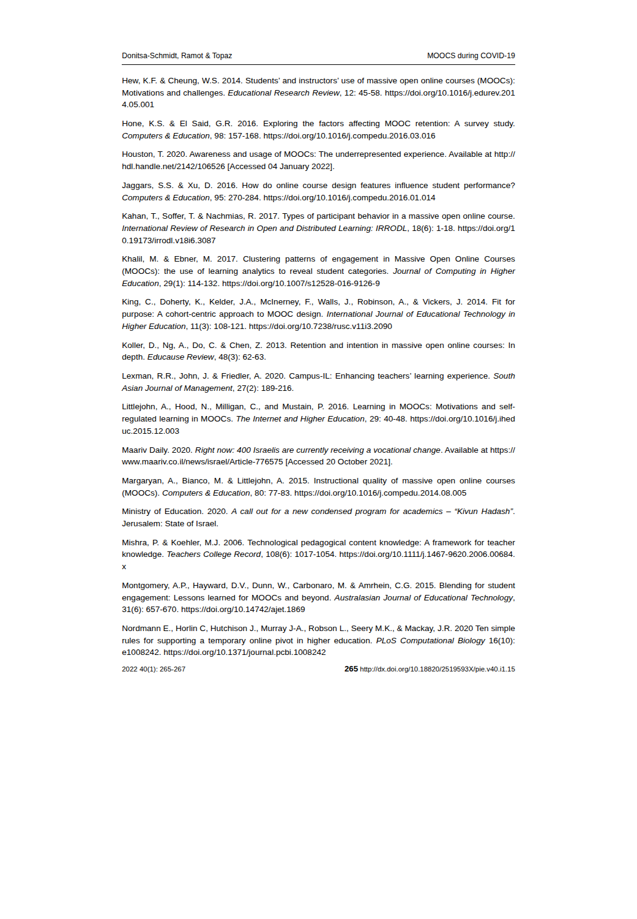Donitsa-Schmidt, Ramot & Topaz
MOOCS during COVID-19
Hew, K.F. & Cheung, W.S. 2014. Students’ and instructors’ use of massive open online courses (MOOCs): Motivations and challenges. Educational Research Review, 12: 45-58. https://doi.org/10.1016/j.edurev.2014.05.001
Hone, K.S. & El Said, G.R. 2016. Exploring the factors affecting MOOC retention: A survey study. Computers & Education, 98: 157-168. https://doi.org/10.1016/j.compedu.2016.03.016
Houston, T. 2020. Awareness and usage of MOOCs: The underrepresented experience. Available at http://hdl.handle.net/2142/106526 [Accessed 04 January 2022].
Jaggars, S.S. & Xu, D. 2016. How do online course design features influence student performance? Computers & Education, 95: 270-284. https://doi.org/10.1016/j.compedu.2016.01.014
Kahan, T., Soffer, T. & Nachmias, R. 2017. Types of participant behavior in a massive open online course. International Review of Research in Open and Distributed Learning: IRRODL, 18(6): 1-18. https://doi.org/10.19173/irrodl.v18i6.3087
Khalil, M. & Ebner, M. 2017. Clustering patterns of engagement in Massive Open Online Courses (MOOCs): the use of learning analytics to reveal student categories. Journal of Computing in Higher Education, 29(1): 114-132. https://doi.org/10.1007/s12528-016-9126-9
King, C., Doherty, K., Kelder, J.A., McInerney, F., Walls, J., Robinson, A., & Vickers, J. 2014. Fit for purpose: A cohort-centric approach to MOOC design. International Journal of Educational Technology in Higher Education, 11(3): 108-121. https://doi.org/10.7238/rusc.v11i3.2090
Koller, D., Ng, A., Do, C. & Chen, Z. 2013. Retention and intention in massive open online courses: In depth. Educause Review, 48(3): 62-63.
Lexman, R.R., John, J. & Friedler, A. 2020. Campus-IL: Enhancing teachers’ learning experience. South Asian Journal of Management, 27(2): 189-216.
Littlejohn, A., Hood, N., Milligan, C., and Mustain, P. 2016. Learning in MOOCs: Motivations and self-regulated learning in MOOCs. The Internet and Higher Education, 29: 40-48. https://doi.org/10.1016/j.iheduc.2015.12.003
Maariv Daily. 2020. Right now: 400 Israelis are currently receiving a vocational change. Available at https://www.maariv.co.il/news/israel/Article-776575 [Accessed 20 October 2021].
Margaryan, A., Bianco, M. & Littlejohn, A. 2015. Instructional quality of massive open online courses (MOOCs). Computers & Education, 80: 77-83. https://doi.org/10.1016/j.compedu.2014.08.005
Ministry of Education. 2020. A call out for a new condensed program for academics – “Kivun Hadash”. Jerusalem: State of Israel.
Mishra, P. & Koehler, M.J. 2006. Technological pedagogical content knowledge: A framework for teacher knowledge. Teachers College Record, 108(6): 1017-1054. https://doi.org/10.1111/j.1467-9620.2006.00684.x
Montgomery, A.P., Hayward, D.V., Dunn, W., Carbonaro, M. & Amrhein, C.G. 2015. Blending for student engagement: Lessons learned for MOOCs and beyond. Australasian Journal of Educational Technology, 31(6): 657-670. https://doi.org/10.14742/ajet.1869
Nordmann E., Horlin C, Hutchison J., Murray J-A., Robson L., Seery M.K., & Mackay, J.R. 2020 Ten simple rules for supporting a temporary online pivot in higher education. PLoS Computational Biology 16(10): e1008242. https://doi.org/10.1371/journal.pcbi.1008242
2022 40(1): 265-267
265 http://dx.doi.org/10.18820/2519593X/pie.v40.i1.15